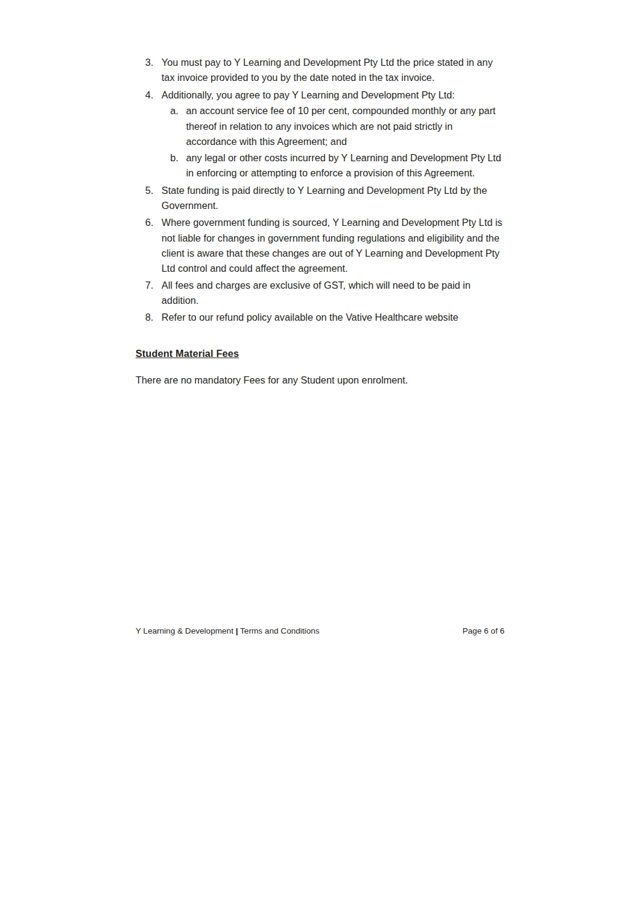You must pay to Y Learning and Development Pty Ltd the price stated in any tax invoice provided to you by the date noted in the tax invoice.
Additionally, you agree to pay Y Learning and Development Pty Ltd:
an account service fee of 10 per cent, compounded monthly or any part thereof in relation to any invoices which are not paid strictly in accordance with this Agreement; and
any legal or other costs incurred by Y Learning and Development Pty Ltd in enforcing or attempting to enforce a provision of this Agreement.
State funding is paid directly to Y Learning and Development Pty Ltd by the Government.
Where government funding is sourced, Y Learning and Development Pty Ltd is not liable for changes in government funding regulations and eligibility and the client is aware that these changes are out of Y Learning and Development Pty Ltd control and could affect the agreement.
All fees and charges are exclusive of GST, which will need to be paid in addition.
Refer to our refund policy available on the Vative Healthcare website
Student Material Fees
There are no mandatory Fees for any Student upon enrolment.
Y Learning & Development | Terms and Conditions
Page 6 of 6